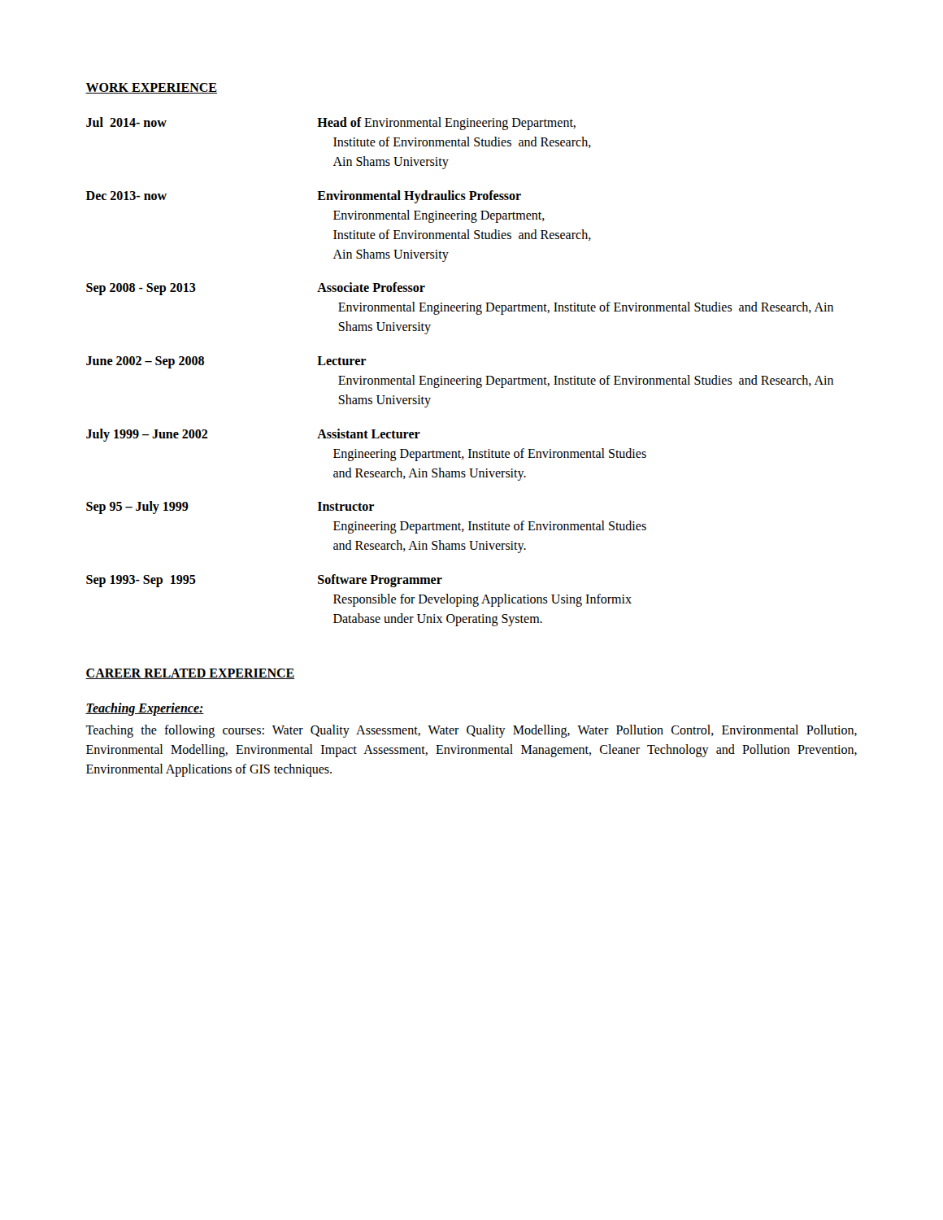WORK EXPERIENCE
| Jul 2014- now | Head of Environmental Engineering Department, Institute of Environmental Studies and Research, Ain Shams University |
| Dec 2013- now | Environmental Hydraulics Professor Environmental Engineering Department, Institute of Environmental Studies and Research, Ain Shams University |
| Sep 2008 - Sep 2013 | Associate Professor Environmental Engineering Department, Institute of Environmental Studies and Research, Ain Shams University |
| June 2002 – Sep 2008 | Lecturer Environmental Engineering Department, Institute of Environmental Studies and Research, Ain Shams University |
| July 1999 – June 2002 | Assistant Lecturer Engineering Department, Institute of Environmental Studies and Research, Ain Shams University. |
| Sep 95 – July 1999 | Instructor Engineering Department, Institute of Environmental Studies and Research, Ain Shams University. |
| Sep 1993- Sep 1995 | Software Programmer Responsible for Developing Applications Using Informix Database under Unix Operating System. |
CAREER RELATED EXPERIENCE
Teaching Experience:
Teaching the following courses: Water Quality Assessment, Water Quality Modelling, Water Pollution Control, Environmental Pollution, Environmental Modelling, Environmental Impact Assessment, Environmental Management, Cleaner Technology and Pollution Prevention, Environmental Applications of GIS techniques.